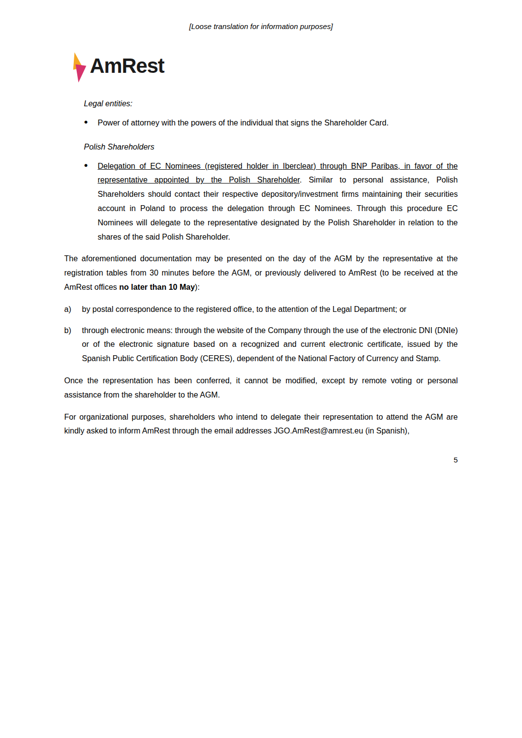[Loose translation for information purposes]
AmRest
Legal entities:
Power of attorney with the powers of the individual that signs the Shareholder Card.
Polish Shareholders
Delegation of EC Nominees (registered holder in Iberclear) through BNP Paribas, in favor of the representative appointed by the Polish Shareholder. Similar to personal assistance, Polish Shareholders should contact their respective depository/investment firms maintaining their securities account in Poland to process the delegation through EC Nominees. Through this procedure EC Nominees will delegate to the representative designated by the Polish Shareholder in relation to the shares of the said Polish Shareholder.
The aforementioned documentation may be presented on the day of the AGM by the representative at the registration tables from 30 minutes before the AGM, or previously delivered to AmRest (to be received at the AmRest offices no later than 10 May):
by postal correspondence to the registered office, to the attention of the Legal Department; or
through electronic means: through the website of the Company through the use of the electronic DNI (DNIe) or of the electronic signature based on a recognized and current electronic certificate, issued by the Spanish Public Certification Body (CERES), dependent of the National Factory of Currency and Stamp.
Once the representation has been conferred, it cannot be modified, except by remote voting or personal assistance from the shareholder to the AGM.
For organizational purposes, shareholders who intend to delegate their representation to attend the AGM are kindly asked to inform AmRest through the email addresses JGO.AmRest@amrest.eu (in Spanish),
5